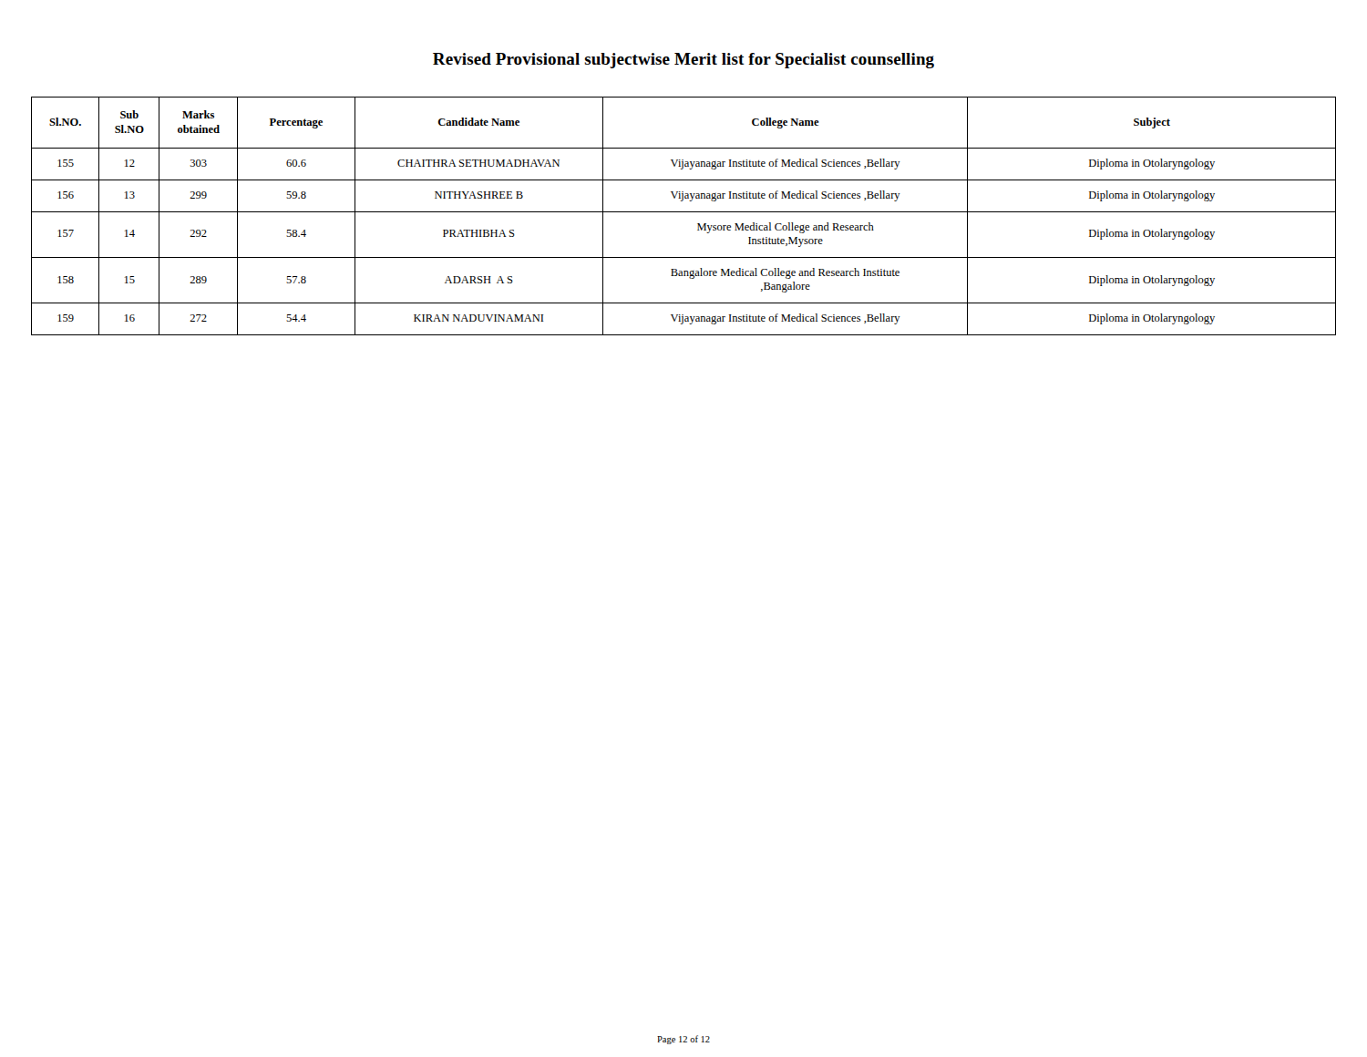Revised Provisional subjectwise Merit list for Specialist counselling
| Sl.NO. | Sub Sl.NO | Marks obtained | Percentage | Candidate Name | College Name | Subject |
| --- | --- | --- | --- | --- | --- | --- |
| 155 | 12 | 303 | 60.6 | CHAITHRA SETHUMADHAVAN | Vijayanagar Institute of Medical Sciences ,Bellary | Diploma in Otolaryngology |
| 156 | 13 | 299 | 59.8 | NITHYASHREE B | Vijayanagar Institute of Medical Sciences ,Bellary | Diploma in Otolaryngology |
| 157 | 14 | 292 | 58.4 | PRATHIBHA S | Mysore Medical College and Research Institute,Mysore | Diploma in Otolaryngology |
| 158 | 15 | 289 | 57.8 | ADARSH A S | Bangalore Medical College and Research Institute ,Bangalore | Diploma in Otolaryngology |
| 159 | 16 | 272 | 54.4 | KIRAN NADUVINAMANI | Vijayanagar Institute of Medical Sciences ,Bellary | Diploma in Otolaryngology |
Page 12 of 12